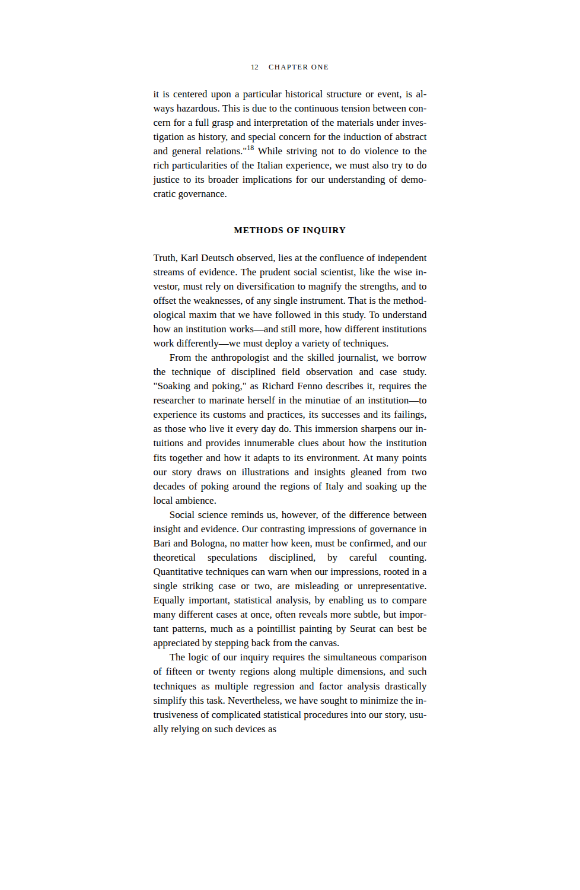12 Chapter One
it is centered upon a particular historical structure or event, is always hazardous. This is due to the continuous tension between concern for a full grasp and interpretation of the materials under investigation as history, and special concern for the induction of abstract and general relations."18 While striving not to do violence to the rich particularities of the Italian experience, we must also try to do justice to its broader implications for our understanding of democratic governance.
Methods of Inquiry
Truth, Karl Deutsch observed, lies at the confluence of independent streams of evidence. The prudent social scientist, like the wise investor, must rely on diversification to magnify the strengths, and to offset the weaknesses, of any single instrument. That is the methodological maxim that we have followed in this study. To understand how an institution works—and still more, how different institutions work differently—we must deploy a variety of techniques.
From the anthropologist and the skilled journalist, we borrow the technique of disciplined field observation and case study. "Soaking and poking," as Richard Fenno describes it, requires the researcher to marinate herself in the minutiae of an institution—to experience its customs and practices, its successes and its failings, as those who live it every day do. This immersion sharpens our intuitions and provides innumerable clues about how the institution fits together and how it adapts to its environment. At many points our story draws on illustrations and insights gleaned from two decades of poking around the regions of Italy and soaking up the local ambience.
Social science reminds us, however, of the difference between insight and evidence. Our contrasting impressions of governance in Bari and Bologna, no matter how keen, must be confirmed, and our theoretical speculations disciplined, by careful counting. Quantitative techniques can warn when our impressions, rooted in a single striking case or two, are misleading or unrepresentative. Equally important, statistical analysis, by enabling us to compare many different cases at once, often reveals more subtle, but important patterns, much as a pointillist painting by Seurat can best be appreciated by stepping back from the canvas.
The logic of our inquiry requires the simultaneous comparison of fifteen or twenty regions along multiple dimensions, and such techniques as multiple regression and factor analysis drastically simplify this task. Nevertheless, we have sought to minimize the intrusiveness of complicated statistical procedures into our story, usually relying on such devices as